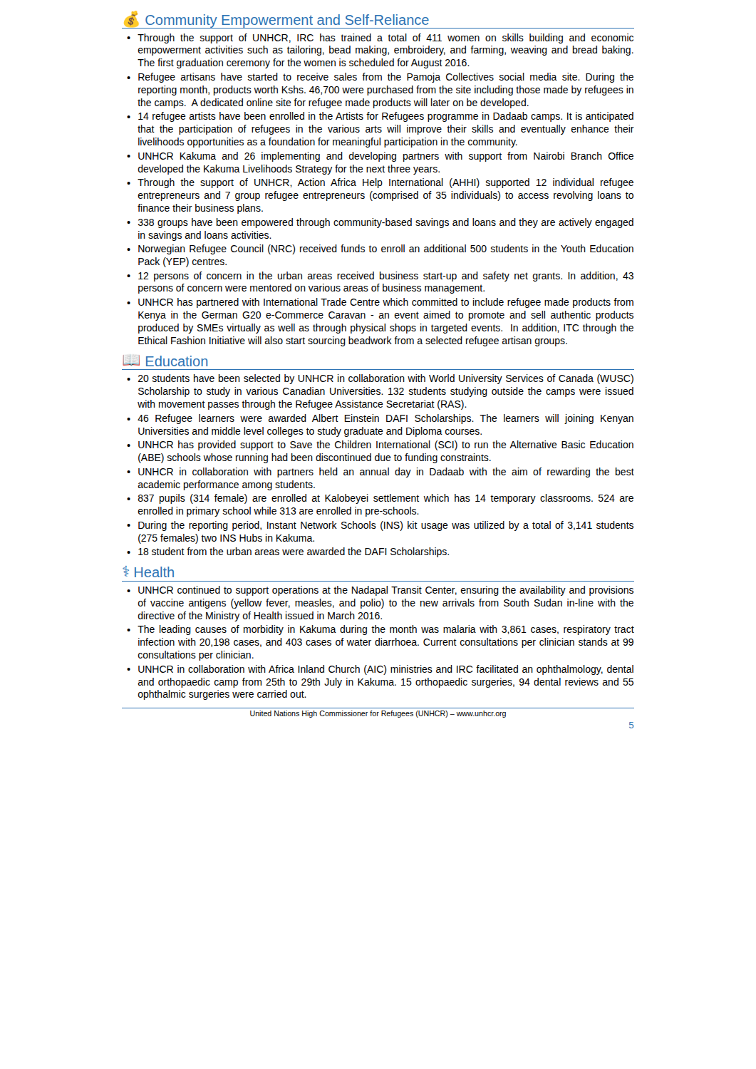💰 Community Empowerment and Self-Reliance
Through the support of UNHCR, IRC has trained a total of 411 women on skills building and economic empowerment activities such as tailoring, bead making, embroidery, and farming, weaving and bread baking. The first graduation ceremony for the women is scheduled for August 2016.
Refugee artisans have started to receive sales from the Pamoja Collectives social media site. During the reporting month, products worth Kshs. 46,700 were purchased from the site including those made by refugees in the camps. A dedicated online site for refugee made products will later on be developed.
14 refugee artists have been enrolled in the Artists for Refugees programme in Dadaab camps. It is anticipated that the participation of refugees in the various arts will improve their skills and eventually enhance their livelihoods opportunities as a foundation for meaningful participation in the community.
UNHCR Kakuma and 26 implementing and developing partners with support from Nairobi Branch Office developed the Kakuma Livelihoods Strategy for the next three years.
Through the support of UNHCR, Action Africa Help International (AHHI) supported 12 individual refugee entrepreneurs and 7 group refugee entrepreneurs (comprised of 35 individuals) to access revolving loans to finance their business plans.
338 groups have been empowered through community-based savings and loans and they are actively engaged in savings and loans activities.
Norwegian Refugee Council (NRC) received funds to enroll an additional 500 students in the Youth Education Pack (YEP) centres.
12 persons of concern in the urban areas received business start-up and safety net grants. In addition, 43 persons of concern were mentored on various areas of business management.
UNHCR has partnered with International Trade Centre which committed to include refugee made products from Kenya in the German G20 e-Commerce Caravan - an event aimed to promote and sell authentic products produced by SMEs virtually as well as through physical shops in targeted events. In addition, ITC through the Ethical Fashion Initiative will also start sourcing beadwork from a selected refugee artisan groups.
📖 Education
20 students have been selected by UNHCR in collaboration with World University Services of Canada (WUSC) Scholarship to study in various Canadian Universities. 132 students studying outside the camps were issued with movement passes through the Refugee Assistance Secretariat (RAS).
46 Refugee learners were awarded Albert Einstein DAFI Scholarships. The learners will joining Kenyan Universities and middle level colleges to study graduate and Diploma courses.
UNHCR has provided support to Save the Children International (SCI) to run the Alternative Basic Education (ABE) schools whose running had been discontinued due to funding constraints.
UNHCR in collaboration with partners held an annual day in Dadaab with the aim of rewarding the best academic performance among students.
837 pupils (314 female) are enrolled at Kalobeyei settlement which has 14 temporary classrooms. 524 are enrolled in primary school while 313 are enrolled in pre-schools.
During the reporting period, Instant Network Schools (INS) kit usage was utilized by a total of 3,141 students (275 females) two INS Hubs in Kakuma.
18 student from the urban areas were awarded the DAFI Scholarships.
⚕ Health
UNHCR continued to support operations at the Nadapal Transit Center, ensuring the availability and provisions of vaccine antigens (yellow fever, measles, and polio) to the new arrivals from South Sudan in-line with the directive of the Ministry of Health issued in March 2016.
The leading causes of morbidity in Kakuma during the month was malaria with 3,861 cases, respiratory tract infection with 20,198 cases, and 403 cases of water diarrhoea. Current consultations per clinician stands at 99 consultations per clinician.
UNHCR in collaboration with Africa Inland Church (AIC) ministries and IRC facilitated an ophthalmology, dental and orthopaedic camp from 25th to 29th July in Kakuma. 15 orthopaedic surgeries, 94 dental reviews and 55 ophthalmic surgeries were carried out.
United Nations High Commissioner for Refugees (UNHCR) – www.unhcr.org 5